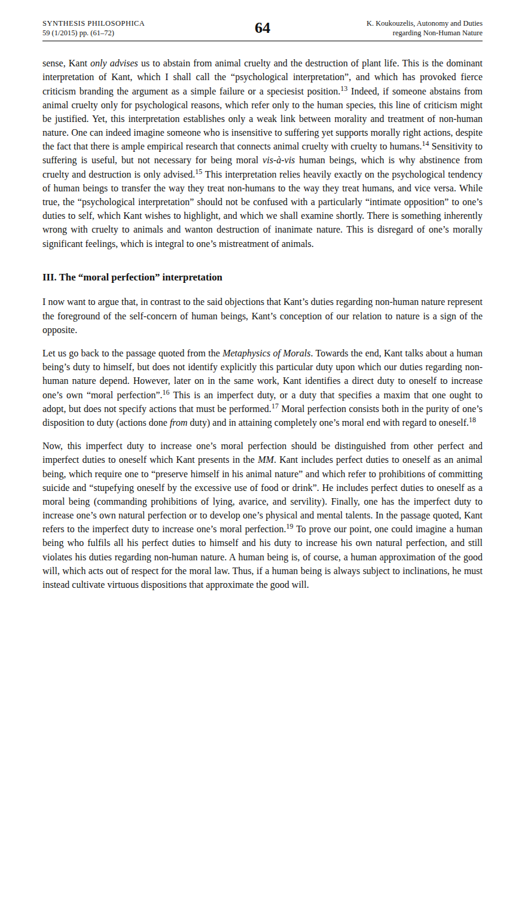SYNTHESIS PHILOSOPHICA
59 (1/2015) pp. (61–72)
64
K. Koukouzelis, Autonomy and Duties
regarding Non-Human Nature
sense, Kant only advises us to abstain from animal cruelty and the destruction of plant life. This is the dominant interpretation of Kant, which I shall call the “psychological interpretation”, and which has provoked fierce criticism branding the argument as a simple failure or a speciesist position.13 Indeed, if someone abstains from animal cruelty only for psychological reasons, which refer only to the human species, this line of criticism might be justified. Yet, this interpretation establishes only a weak link between morality and treatment of non-human nature. One can indeed imagine someone who is insensitive to suffering yet supports morally right actions, despite the fact that there is ample empirical research that connects animal cruelty with cruelty to humans.14 Sensitivity to suffering is useful, but not necessary for being moral vis-à-vis human beings, which is why abstinence from cruelty and destruction is only advised.15 This interpretation relies heavily exactly on the psychological tendency of human beings to transfer the way they treat non-humans to the way they treat humans, and vice versa. While true, the “psychological interpretation” should not be confused with a particularly “intimate opposition” to one’s duties to self, which Kant wishes to highlight, and which we shall examine shortly. There is something inherently wrong with cruelty to animals and wanton destruction of inanimate nature. This is disregard of one’s morally significant feelings, which is integral to one’s mistreatment of animals.
III. The “moral perfection” interpretation
I now want to argue that, in contrast to the said objections that Kant’s duties regarding non-human nature represent the foreground of the self-concern of human beings, Kant’s conception of our relation to nature is a sign of the opposite.
Let us go back to the passage quoted from the Metaphysics of Morals. Towards the end, Kant talks about a human being’s duty to himself, but does not identify explicitly this particular duty upon which our duties regarding non-human nature depend. However, later on in the same work, Kant identifies a direct duty to oneself to increase one’s own “moral perfection”.16 This is an imperfect duty, or a duty that specifies a maxim that one ought to adopt, but does not specify actions that must be performed.17 Moral perfection consists both in the purity of one’s disposition to duty (actions done from duty) and in attaining completely one’s moral end with regard to oneself.18
Now, this imperfect duty to increase one’s moral perfection should be distinguished from other perfect and imperfect duties to oneself which Kant presents in the MM. Kant includes perfect duties to oneself as an animal being, which require one to “preserve himself in his animal nature” and which refer to prohibitions of committing suicide and “stupefying oneself by the excessive use of food or drink”. He includes perfect duties to oneself as a moral being (commanding prohibitions of lying, avarice, and servility). Finally, one has the imperfect duty to increase one’s own natural perfection or to develop one’s physical and mental talents. In the passage quoted, Kant refers to the imperfect duty to increase one’s moral perfection.19 To prove our point, one could imagine a human being who fulfils all his perfect duties to himself and his duty to increase his own natural perfection, and still violates his duties regarding non-human nature. A human being is, of course, a human approximation of the good will, which acts out of respect for the moral law. Thus, if a human being is always subject to inclinations, he must instead cultivate virtuous dispositions that approximate the good will.